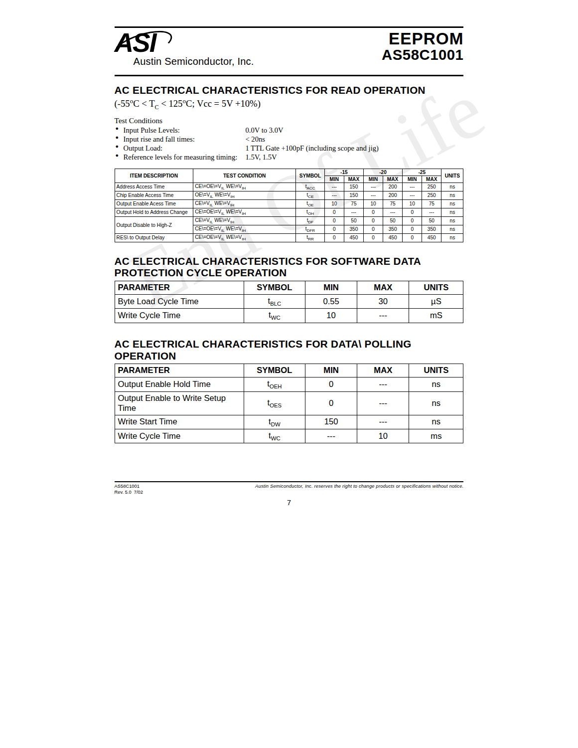ASI
Austin Semiconductor, Inc.
EEPROM
AS58C1001
AC ELECTRICAL CHARACTERISTICS FOR READ OPERATION
(-55o C < TC < 125o C; Vcc = 5V +10%)
Test Conditions
Input Pulse Levels: 0.0V to 3.0V
Input rise and fall times:< 20ns
Output Load: 1 TTL Gate +100pF (including scope and jig)
Reference levels for measuring timing: 1.5V, 1.5V
| ITEM DESCRIPTION | TEST CONDITION | SYMBOL | -15 | -20 | -25 | UNITS |
| --- | --- | --- | --- | --- | --- | --- |
| MIN | MAX | MIN | MAX | MIN | MAX |
| Address Access Time | CE\=OE\=V IL WE\=V IH | t ACC | --- | 150 | --- | 200 | --- | 250 | ns |
| Chip Enable Access Time | OE\=V IL WE\=V IH | t CE | --- | 150 | --- | 200 | --- | 250 | ns |
| Output Enable Acess Time | CE\=V IL WE\=V IH | t OE | 10 | 75 | 10 | 75 | 10 | 75 | ns |
| Output Hold to Address Change | CE\=OE\=V IL WE\=V IH | t OH | 0 | --- | 0 | --- | 0 | --- | ns |
| Output Disable to High-Z | CE\=V IL WE\=V IH | t DF | 0 | 50 | 0 | 50 | 0 | 50 | ns |
| CE\=OE\=V IL WE\=V IH | t DFR | 0 | 350 | 0 | 350 | 0 | 350 | ns |
| RES\ to Output Delay | CE\=OE\=V IL WE\=V IH | t RR | 0 | 450 | 0 | 450 | 0 | 450 | ns |
AC ELECTRICAL CHARACTERISTICS FOR SOFTWARE DATA
PROTECTION CYCLE OPERATION
| PARAMETER | SYMBOL | MIN | MAX | UNITS |
| --- | --- | --- | --- | --- |
| Byte Load Cycle Time | t BLC | 0.55 | 30 | µS |
| Write Cycle Time | t WC | 10 | --- | mS |
AC ELECTRICAL CHARACTERISTICS FOR DATA\ POLLING OPERATION
| PARAMETER | SYMBOL | MIN | MAX | UNITS |
| --- | --- | --- | --- | --- |
| Output Enable Hold Time | t OEH | 0 | --- | ns |
| Output Enable to Write Setup Time | t OES | 0 | --- | ns |
| Write Start Time | t DW | 150 | --- | ns |
| Write Cycle Time | t WC | --- | 10 | ms |
End Of Life
AS58C1001
Rev. 5.0 7/02
Austin Semiconductor, Inc. reserves the right to change products or specifications without notice.
7